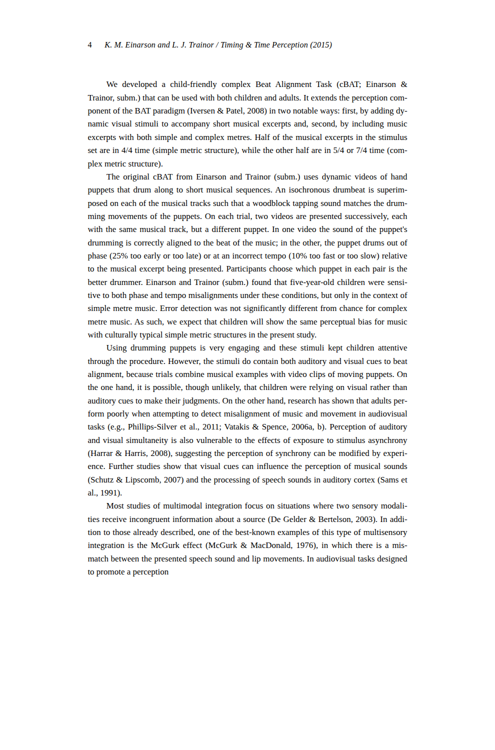4 K. M. Einarson and L. J. Trainor / Timing & Time Perception (2015)
We developed a child-friendly complex Beat Alignment Task (cBAT; Einarson & Trainor, subm.) that can be used with both children and adults. It extends the perception component of the BAT paradigm (Iversen & Patel, 2008) in two notable ways: first, by adding dynamic visual stimuli to accompany short musical excerpts and, second, by including music excerpts with both simple and complex metres. Half of the musical excerpts in the stimulus set are in 4/4 time (simple metric structure), while the other half are in 5/4 or 7/4 time (complex metric structure).
The original cBAT from Einarson and Trainor (subm.) uses dynamic videos of hand puppets that drum along to short musical sequences. An isochronous drumbeat is superimposed on each of the musical tracks such that a woodblock tapping sound matches the drumming movements of the puppets. On each trial, two videos are presented successively, each with the same musical track, but a different puppet. In one video the sound of the puppet's drumming is correctly aligned to the beat of the music; in the other, the puppet drums out of phase (25% too early or too late) or at an incorrect tempo (10% too fast or too slow) relative to the musical excerpt being presented. Participants choose which puppet in each pair is the better drummer. Einarson and Trainor (subm.) found that five-year-old children were sensitive to both phase and tempo misalignments under these conditions, but only in the context of simple metre music. Error detection was not significantly different from chance for complex metre music. As such, we expect that children will show the same perceptual bias for music with culturally typical simple metric structures in the present study.
Using drumming puppets is very engaging and these stimuli kept children attentive through the procedure. However, the stimuli do contain both auditory and visual cues to beat alignment, because trials combine musical examples with video clips of moving puppets. On the one hand, it is possible, though unlikely, that children were relying on visual rather than auditory cues to make their judgments. On the other hand, research has shown that adults perform poorly when attempting to detect misalignment of music and movement in audiovisual tasks (e.g., Phillips-Silver et al., 2011; Vatakis & Spence, 2006a, b). Perception of auditory and visual simultaneity is also vulnerable to the effects of exposure to stimulus asynchrony (Harrar & Harris, 2008), suggesting the perception of synchrony can be modified by experience. Further studies show that visual cues can influence the perception of musical sounds (Schutz & Lipscomb, 2007) and the processing of speech sounds in auditory cortex (Sams et al., 1991).
Most studies of multimodal integration focus on situations where two sensory modalities receive incongruent information about a source (De Gelder & Bertelson, 2003). In addition to those already described, one of the best-known examples of this type of multisensory integration is the McGurk effect (McGurk & MacDonald, 1976), in which there is a mismatch between the presented speech sound and lip movements. In audiovisual tasks designed to promote a perception